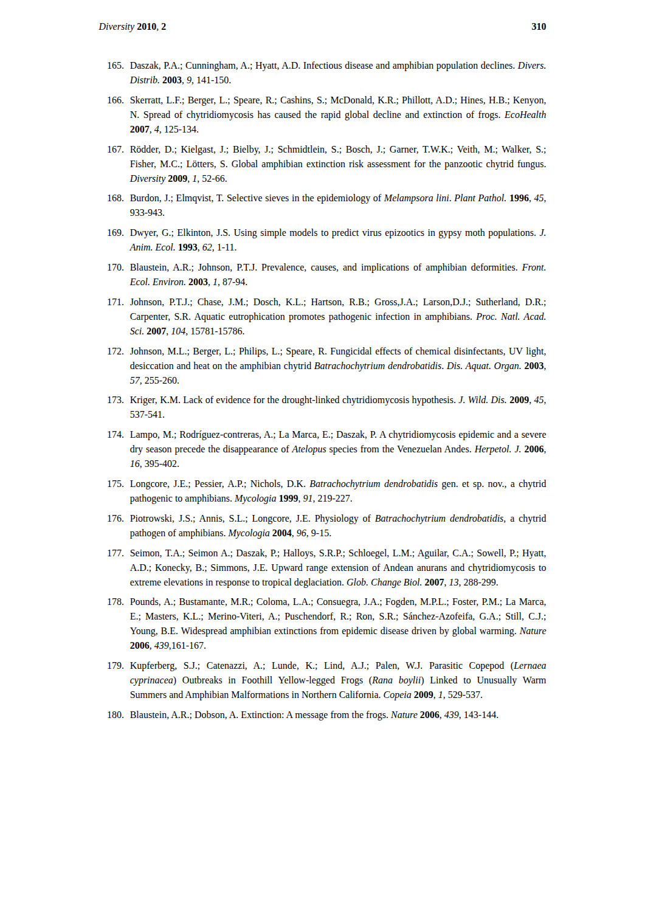Diversity 2010, 2
310
Daszak, P.A.; Cunningham, A.; Hyatt, A.D. Infectious disease and amphibian population declines. Divers. Distrib. 2003, 9, 141-150.
Skerratt, L.F.; Berger, L.; Speare, R.; Cashins, S.; McDonald, K.R.; Phillott, A.D.; Hines, H.B.; Kenyon, N. Spread of chytridiomycosis has caused the rapid global decline and extinction of frogs. EcoHealth 2007, 4, 125-134.
Rödder, D.; Kielgast, J.; Bielby, J.; Schmidtlein, S.; Bosch, J.; Garner, T.W.K.; Veith, M.; Walker, S.; Fisher, M.C.; Lötters, S. Global amphibian extinction risk assessment for the panzootic chytrid fungus. Diversity 2009, 1, 52-66.
Burdon, J.; Elmqvist, T. Selective sieves in the epidemiology of Melampsora lini. Plant Pathol. 1996, 45, 933-943.
Dwyer, G.; Elkinton, J.S. Using simple models to predict virus epizootics in gypsy moth populations. J. Anim. Ecol. 1993, 62, 1-11.
Blaustein, A.R.; Johnson, P.T.J. Prevalence, causes, and implications of amphibian deformities. Front. Ecol. Environ. 2003, 1, 87-94.
Johnson, P.T.J.; Chase, J.M.; Dosch, K.L.; Hartson, R.B.; Gross,J.A.; Larson,D.J.; Sutherland, D.R.; Carpenter, S.R. Aquatic eutrophication promotes pathogenic infection in amphibians. Proc. Natl. Acad. Sci. 2007, 104, 15781-15786.
Johnson, M.L.; Berger, L.; Philips, L.; Speare, R. Fungicidal effects of chemical disinfectants, UV light, desiccation and heat on the amphibian chytrid Batrachochytrium dendrobatidis. Dis. Aquat. Organ. 2003, 57, 255-260.
Kriger, K.M. Lack of evidence for the drought-linked chytridiomycosis hypothesis. J. Wild. Dis. 2009, 45, 537-541.
Lampo, M.; Rodríguez-contreras, A.; La Marca, E.; Daszak, P. A chytridiomycosis epidemic and a severe dry season precede the disappearance of Atelopus species from the Venezuelan Andes. Herpetol. J. 2006, 16, 395-402.
Longcore, J.E.; Pessier, A.P.; Nichols, D.K. Batrachochytrium dendrobatidis gen. et sp. nov., a chytrid pathogenic to amphibians. Mycologia 1999, 91, 219-227.
Piotrowski, J.S.; Annis, S.L.; Longcore, J.E. Physiology of Batrachochytrium dendrobatidis, a chytrid pathogen of amphibians. Mycologia 2004, 96, 9-15.
Seimon, T.A.; Seimon A.; Daszak, P.; Halloys, S.R.P.; Schloegel, L.M.; Aguilar, C.A.; Sowell, P.; Hyatt, A.D.; Konecky, B.; Simmons, J.E. Upward range extension of Andean anurans and chytridiomycosis to extreme elevations in response to tropical deglaciation. Glob. Change Biol. 2007, 13, 288-299.
Pounds, A.; Bustamante, M.R.; Coloma, L.A.; Consuegra, J.A.; Fogden, M.P.L.; Foster, P.M.; La Marca, E.; Masters, K.L.; Merino-Viteri, A.; Puschendorf, R.; Ron, S.R.; Sánchez-Azofeifa, G.A.; Still, C.J.; Young, B.E. Widespread amphibian extinctions from epidemic disease driven by global warming. Nature 2006, 439,161-167.
Kupferberg, S.J.; Catenazzi, A.; Lunde, K.; Lind, A.J.; Palen, W.J. Parasitic Copepod (Lernaea cyprinacea) Outbreaks in Foothill Yellow-legged Frogs (Rana boylii) Linked to Unusually Warm Summers and Amphibian Malformations in Northern California. Copeia 2009, 1, 529-537.
Blaustein, A.R.; Dobson, A. Extinction: A message from the frogs. Nature 2006, 439, 143-144.